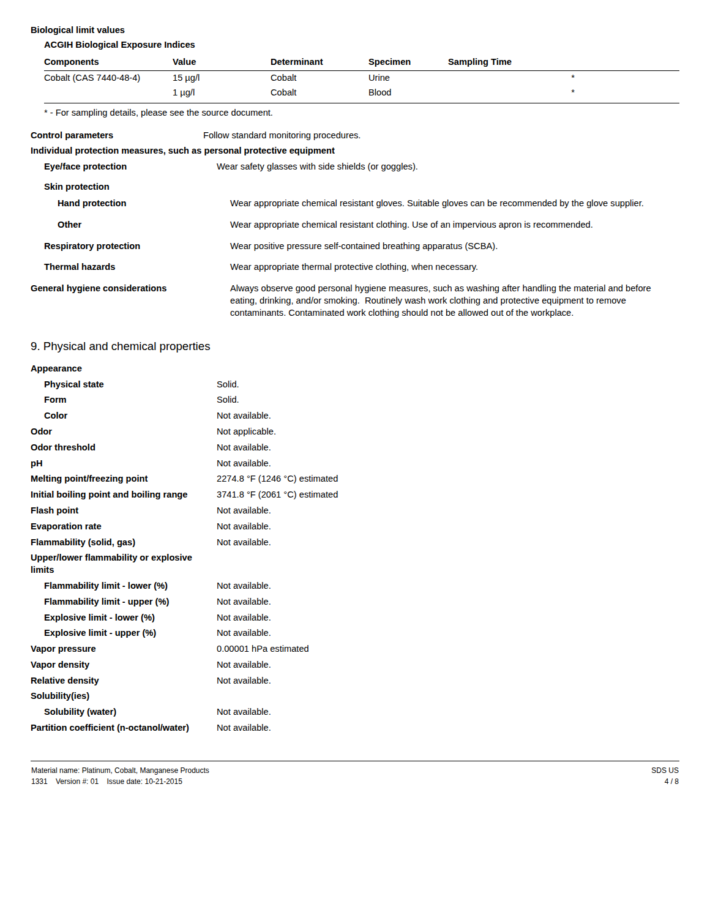Biological limit values
ACGIH Biological Exposure Indices
| Components | Value | Determinant | Specimen | Sampling Time |
| --- | --- | --- | --- | --- |
| Cobalt (CAS 7440-48-4) | 15 µg/l | Cobalt | Urine | * |
| | 1 µg/l | Cobalt | Blood | * |
* - For sampling details, please see the source document.
| Control parameters | Follow standard monitoring procedures. |
Individual protection measures, such as personal protective equipment
| Eye/face protection | Wear safety glasses with side shields (or goggles). |
Skin protection
| Hand protection | Wear appropriate chemical resistant gloves. Suitable gloves can be recommended by the glove supplier. |
| Other | Wear appropriate chemical resistant clothing. Use of an impervious apron is recommended. |
| Respiratory protection | Wear positive pressure self-contained breathing apparatus (SCBA). |
| Thermal hazards | Wear appropriate thermal protective clothing, when necessary. |
| General hygiene considerations | Always observe good personal hygiene measures, such as washing after handling the material and before eating, drinking, and/or smoking. Routinely wash work clothing and protective equipment to remove contaminants. Contaminated work clothing should not be allowed out of the workplace. |
9. Physical and chemical properties
| Appearance | |
| Physical state | Solid. |
| Form | Solid. |
| Color | Not available. |
| Odor | Not applicable. |
| Odor threshold | Not available. |
| pH | Not available. |
| Melting point/freezing point | 2274.8 °F (1246 °C) estimated |
| Initial boiling point and boiling range | 3741.8 °F (2061 °C) estimated |
| Flash point | Not available. |
| Evaporation rate | Not available. |
| Flammability (solid, gas) | Not available. |
| Upper/lower flammability or explosive limits | |
| Flammability limit - lower (%) | Not available. |
| Flammability limit - upper (%) | Not available. |
| Explosive limit - lower (%) | Not available. |
| Explosive limit - upper (%) | Not available. |
| Vapor pressure | 0.00001 hPa estimated |
| Vapor density | Not available. |
| Relative density | Not available. |
| Solubility(ies) | |
| Solubility (water) | Not available. |
| Partition coefficient (n-octanol/water) | Not available. |
| Material name: Platinum, Cobalt, Manganese Products | SDS US |
| 1331 Version #: 01 Issue date: 10-21-2015 | 4 / 8 |